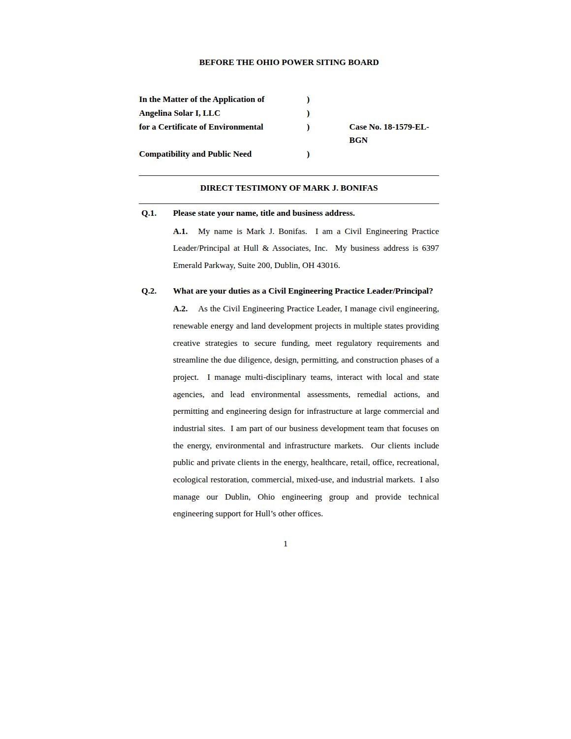BEFORE THE OHIO POWER SITING BOARD
| In the Matter of the Application of | ) | |
| Angelina Solar I, LLC | ) | |
| for a Certificate of Environmental | ) | Case No. 18-1579-EL-BGN |
| Compatibility and Public Need | ) | |
DIRECT TESTIMONY OF MARK J. BONIFAS
Q.1. Please state your name, title and business address.
A.1. My name is Mark J. Bonifas. I am a Civil Engineering Practice Leader/Principal at Hull & Associates, Inc. My business address is 6397 Emerald Parkway, Suite 200, Dublin, OH 43016.
Q.2. What are your duties as a Civil Engineering Practice Leader/Principal?
A.2. As the Civil Engineering Practice Leader, I manage civil engineering, renewable energy and land development projects in multiple states providing creative strategies to secure funding, meet regulatory requirements and streamline the due diligence, design, permitting, and construction phases of a project. I manage multi-disciplinary teams, interact with local and state agencies, and lead environmental assessments, remedial actions, and permitting and engineering design for infrastructure at large commercial and industrial sites. I am part of our business development team that focuses on the energy, environmental and infrastructure markets. Our clients include public and private clients in the energy, healthcare, retail, office, recreational, ecological restoration, commercial, mixed-use, and industrial markets. I also manage our Dublin, Ohio engineering group and provide technical engineering support for Hull’s other offices.
1